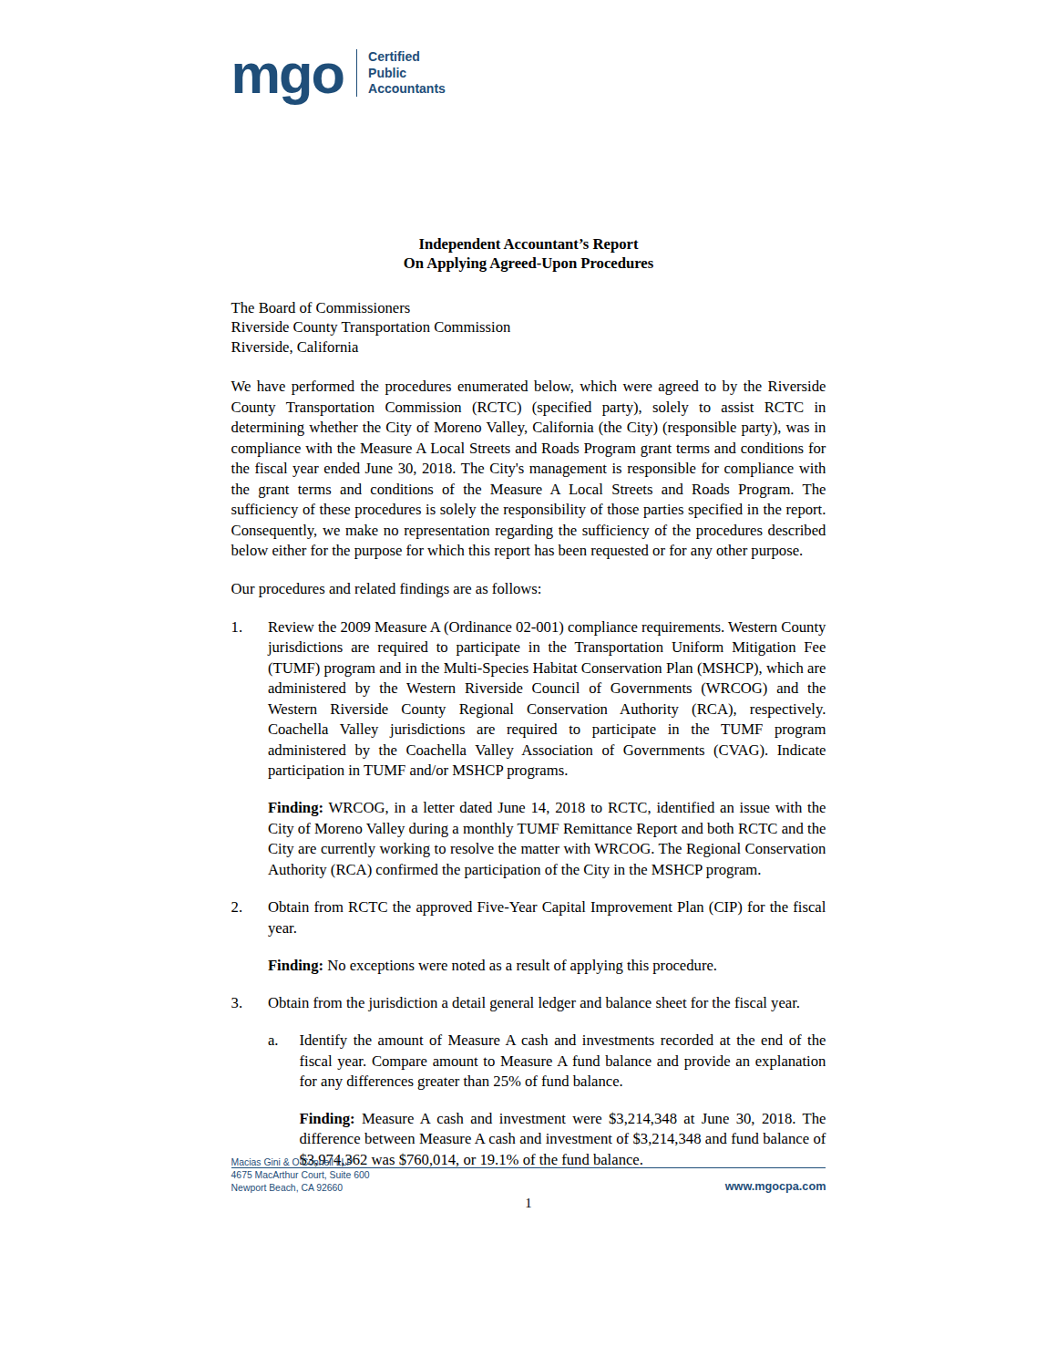mgo
Certified
Public
Accountants
Independent Accountant’s Report
On Applying Agreed-Upon Procedures
The Board of Commissioners
Riverside County Transportation Commission
Riverside, California
We have performed the procedures enumerated below, which were agreed to by the Riverside County Transportation Commission (RCTC) (specified party), solely to assist RCTC in determining whether the City of Moreno Valley, California (the City) (responsible party), was in compliance with the Measure A Local Streets and Roads Program grant terms and conditions for the fiscal year ended June 30, 2018. The City's management is responsible for compliance with the grant terms and conditions of the Measure A Local Streets and Roads Program. The sufficiency of these procedures is solely the responsibility of those parties specified in the report. Consequently, we make no representation regarding the sufficiency of the procedures described below either for the purpose for which this report has been requested or for any other purpose.
Our procedures and related findings are as follows:
Review the 2009 Measure A (Ordinance 02-001) compliance requirements. Western County jurisdictions are required to participate in the Transportation Uniform Mitigation Fee (TUMF) program and in the Multi-Species Habitat Conservation Plan (MSHCP), which are administered by the Western Riverside Council of Governments (WRCOG) and the Western Riverside County Regional Conservation Authority (RCA), respectively. Coachella Valley jurisdictions are required to participate in the TUMF program administered by the Coachella Valley Association of Governments (CVAG). Indicate participation in TUMF and/or MSHCP programs.
Finding: WRCOG, in a letter dated June 14, 2018 to RCTC, identified an issue with the City of Moreno Valley during a monthly TUMF Remittance Report and both RCTC and the City are currently working to resolve the matter with WRCOG. The Regional Conservation Authority (RCA) confirmed the participation of the City in the MSHCP program.
Obtain from RCTC the approved Five-Year Capital Improvement Plan (CIP) for the fiscal year.
Finding: No exceptions were noted as a result of applying this procedure.
Obtain from the jurisdiction a detail general ledger and balance sheet for the fiscal year.
Identify the amount of Measure A cash and investments recorded at the end of the fiscal year. Compare amount to Measure A fund balance and provide an explanation for any differences greater than 25% of fund balance.
Finding: Measure A cash and investment were $3,214,348 at June 30, 2018. The difference between Measure A cash and investment of $3,214,348 and fund balance of $3,974,362 was $760,014, or 19.1% of the fund balance.
Macias Gini & O'Connell LLP
4675 MacArthur Court, Suite 600
Newport Beach, CA 92660
www.mgocpa.com
1